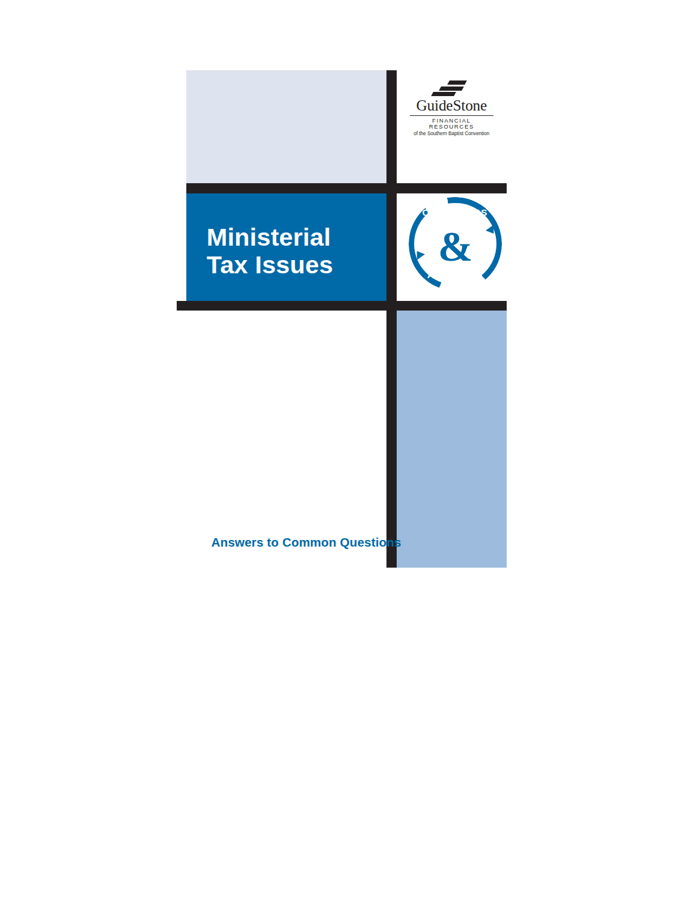Ministerial
Tax Issues
GuideStone
Financial Resources
of the Southern Baptist Convention
QUESTIONS
&
ANSWERS
Answers to Common Questions